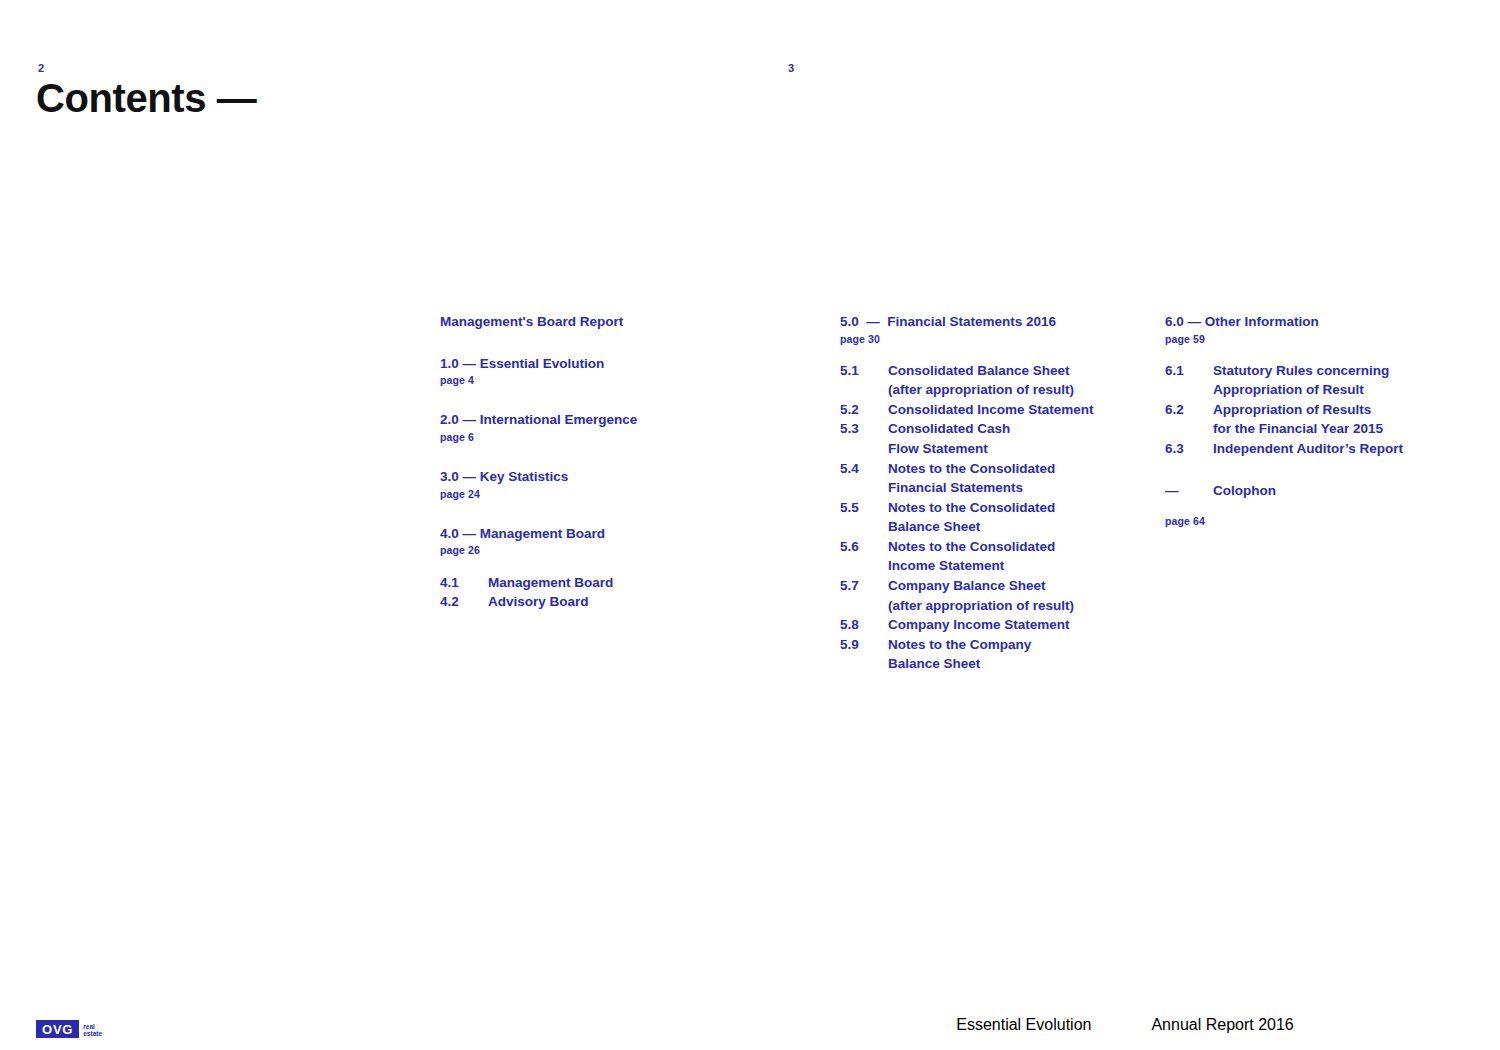2
Contents —
Management's Board Report
1.0 — Essential Evolution
page 4
2.0 — International Emergence
page 6
3.0 — Key Statistics
page 24
4.0 — Management Board
page 26
4.1 Management Board
4.2 Advisory Board
OVG real
estate
3
5.0 — Financial Statements 2016
page 30
5.1 Consolidated Balance Sheet (after appropriation of result)
5.2 Consolidated Income Statement
5.3 Consolidated Cash Flow Statement
5.4 Notes to the Consolidated Financial Statements
5.5 Notes to the Consolidated Balance Sheet
5.6 Notes to the Consolidated Income Statement
5.7 Company Balance Sheet (after appropriation of result)
5.8 Company Income Statement
5.9 Notes to the Company Balance Sheet
6.0 — Other Information
page 59
6.1 Statutory Rules concerning Appropriation of Result
6.2 Appropriation of Results for the Financial Year 2015
6.3 Independent Auditor’s Report
— Colophon
page 64
Essential Evolution Annual Report 2016